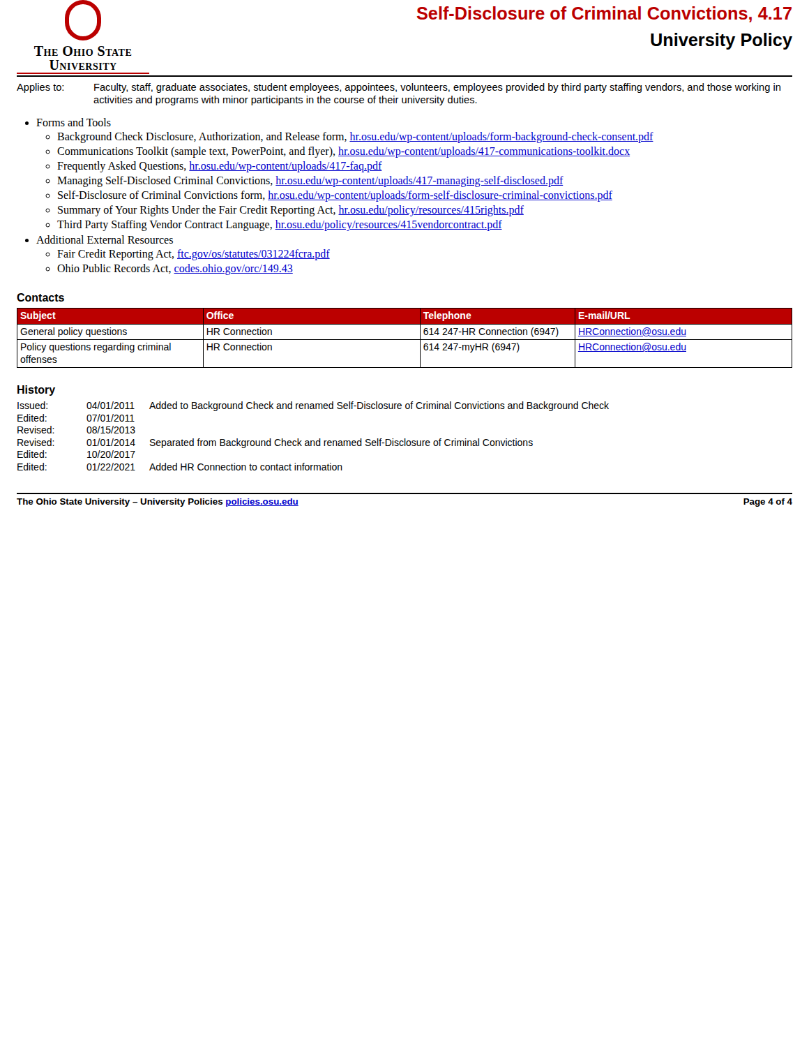The Ohio State University
Self-Disclosure of Criminal Convictions, 4.17
University Policy
Applies to:
Faculty, staff, graduate associates, student employees, appointees, volunteers, employees provided by third party staffing vendors, and those working in activities and programs with minor participants in the course of their university duties.
Forms and Tools
Background Check Disclosure, Authorization, and Release form, hr.osu.edu/wp-content/uploads/form-background-check-consent.pdf
Communications Toolkit (sample text, PowerPoint, and flyer), hr.osu.edu/wp-content/uploads/417-communications-toolkit.docx
Frequently Asked Questions, hr.osu.edu/wp-content/uploads/417-faq.pdf
Managing Self-Disclosed Criminal Convictions, hr.osu.edu/wp-content/uploads/417-managing-self-disclosed.pdf
Self-Disclosure of Criminal Convictions form, hr.osu.edu/wp-content/uploads/form-self-disclosure-criminal-convictions.pdf
Summary of Your Rights Under the Fair Credit Reporting Act, hr.osu.edu/policy/resources/415rights.pdf
Third Party Staffing Vendor Contract Language, hr.osu.edu/policy/resources/415vendorcontract.pdf
Additional External Resources
Fair Credit Reporting Act, ftc.gov/os/statutes/031224fcra.pdf
Ohio Public Records Act, codes.ohio.gov/orc/149.43
Contacts
| Subject | Office | Telephone | E-mail/URL |
| --- | --- | --- | --- |
| General policy questions | HR Connection | 614 247-HR Connection (6947) | HRConnection@osu.edu |
| Policy questions regarding criminal offenses | HR Connection | 614 247-myHR (6947) | HRConnection@osu.edu |
History
Issued:
04/01/2011
Added to Background Check and renamed Self-Disclosure of Criminal Convictions and Background Check
Edited:
07/01/2011
Revised:
08/15/2013
Revised:
01/01/2014
Separated from Background Check and renamed Self-Disclosure of Criminal Convictions
Edited:
10/20/2017
Edited:
01/22/2021
Added HR Connection to contact information
The Ohio State University – University Policies policies.osu.edu
Page 4 of 4